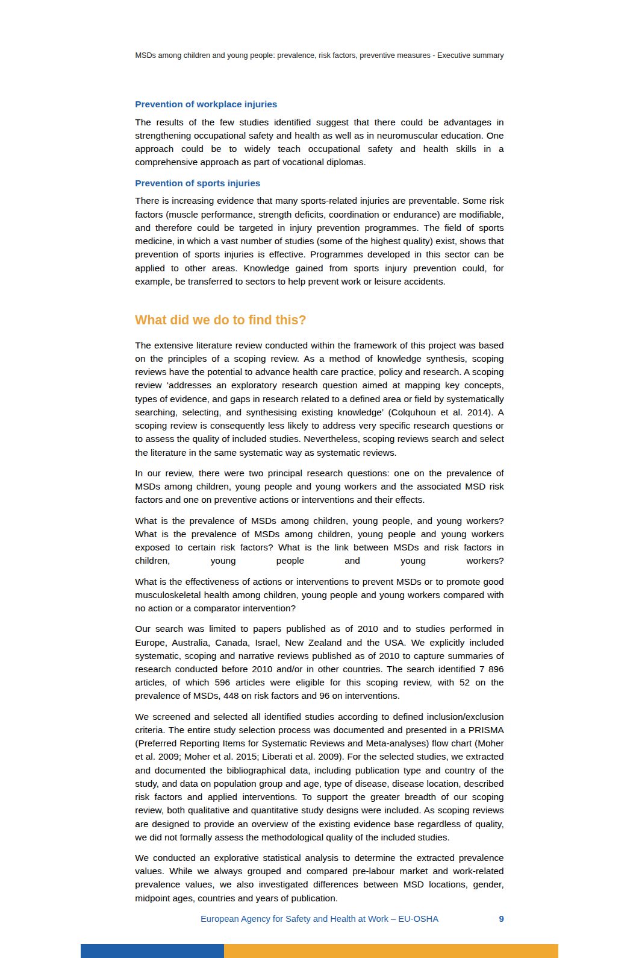MSDs among children and young people: prevalence, risk factors, preventive measures - Executive summary
Prevention of workplace injuries
The results of the few studies identified suggest that there could be advantages in strengthening occupational safety and health as well as in neuromuscular education. One approach could be to widely teach occupational safety and health skills in a comprehensive approach as part of vocational diplomas.
Prevention of sports injuries
There is increasing evidence that many sports-related injuries are preventable. Some risk factors (muscle performance, strength deficits, coordination or endurance) are modifiable, and therefore could be targeted in injury prevention programmes. The field of sports medicine, in which a vast number of studies (some of the highest quality) exist, shows that prevention of sports injuries is effective. Programmes developed in this sector can be applied to other areas. Knowledge gained from sports injury prevention could, for example, be transferred to sectors to help prevent work or leisure accidents.
What did we do to find this?
The extensive literature review conducted within the framework of this project was based on the principles of a scoping review. As a method of knowledge synthesis, scoping reviews have the potential to advance health care practice, policy and research. A scoping review ‘addresses an exploratory research question aimed at mapping key concepts, types of evidence, and gaps in research related to a defined area or field by systematically searching, selecting, and synthesising existing knowledge’ (Colquhoun et al. 2014). A scoping review is consequently less likely to address very specific research questions or to assess the quality of included studies. Nevertheless, scoping reviews search and select the literature in the same systematic way as systematic reviews.
In our review, there were two principal research questions: one on the prevalence of MSDs among children, young people and young workers and the associated MSD risk factors and one on preventive actions or interventions and their effects.
What is the prevalence of MSDs among children, young people, and young workers? What is the prevalence of MSDs among children, young people and young workers exposed to certain risk factors? What is the link between MSDs and risk factors in children, young people and young workers?
What is the effectiveness of actions or interventions to prevent MSDs or to promote good musculoskeletal health among children, young people and young workers compared with no action or a comparator intervention?
Our search was limited to papers published as of 2010 and to studies performed in Europe, Australia, Canada, Israel, New Zealand and the USA. We explicitly included systematic, scoping and narrative reviews published as of 2010 to capture summaries of research conducted before 2010 and/or in other countries. The search identified 7 896 articles, of which 596 articles were eligible for this scoping review, with 52 on the prevalence of MSDs, 448 on risk factors and 96 on interventions.
We screened and selected all identified studies according to defined inclusion/exclusion criteria. The entire study selection process was documented and presented in a PRISMA (Preferred Reporting Items for Systematic Reviews and Meta-analyses) flow chart (Moher et al. 2009; Moher et al. 2015; Liberati et al. 2009). For the selected studies, we extracted and documented the bibliographical data, including publication type and country of the study, and data on population group and age, type of disease, disease location, described risk factors and applied interventions. To support the greater breadth of our scoping review, both qualitative and quantitative study designs were included. As scoping reviews are designed to provide an overview of the existing evidence base regardless of quality, we did not formally assess the methodological quality of the included studies.
We conducted an explorative statistical analysis to determine the extracted prevalence values. While we always grouped and compared pre-labour market and work-related prevalence values, we also investigated differences between MSD locations, gender, midpoint ages, countries and years of publication.
European Agency for Safety and Health at Work – EU-OSHA 9